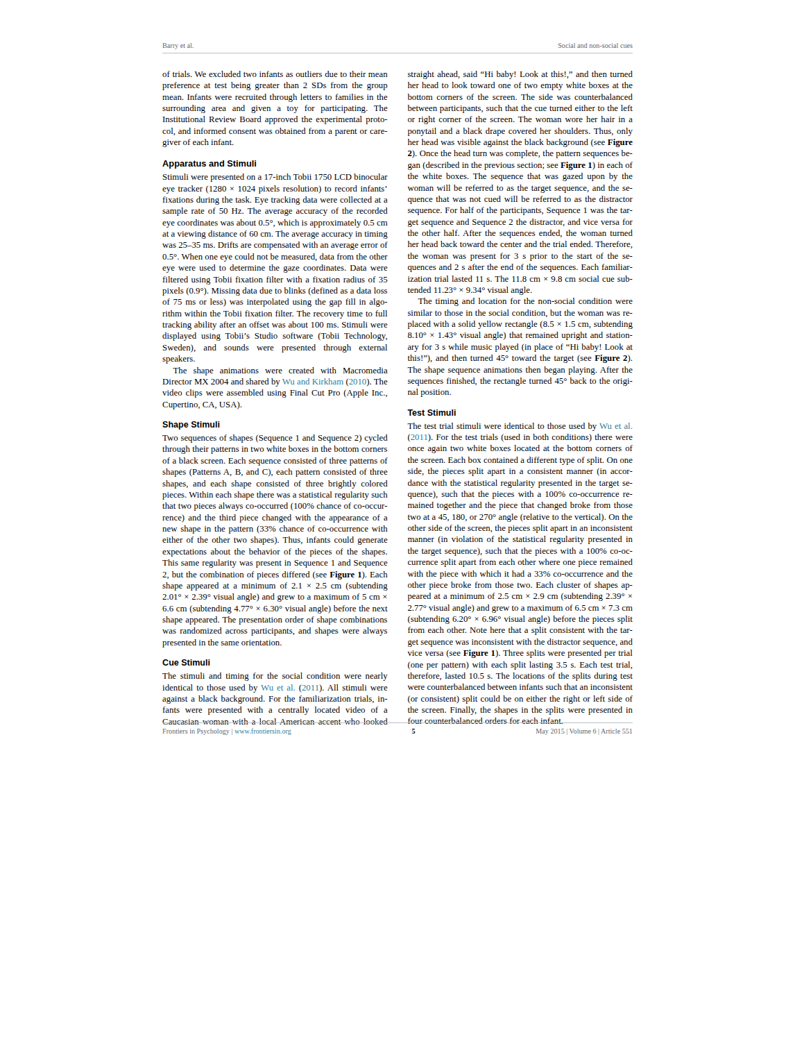Barry et al.
Social and non-social cues
of trials. We excluded two infants as outliers due to their mean preference at test being greater than 2 SDs from the group mean. Infants were recruited through letters to families in the surrounding area and given a toy for participating. The Institutional Review Board approved the experimental protocol, and informed consent was obtained from a parent or caregiver of each infant.
Apparatus and Stimuli
Stimuli were presented on a 17-inch Tobii 1750 LCD binocular eye tracker (1280 × 1024 pixels resolution) to record infants’ fixations during the task. Eye tracking data were collected at a sample rate of 50 Hz. The average accuracy of the recorded eye coordinates was about 0.5°, which is approximately 0.5 cm at a viewing distance of 60 cm. The average accuracy in timing was 25–35 ms. Drifts are compensated with an average error of 0.5°. When one eye could not be measured, data from the other eye were used to determine the gaze coordinates. Data were filtered using Tobii fixation filter with a fixation radius of 35 pixels (0.9°). Missing data due to blinks (defined as a data loss of 75 ms or less) was interpolated using the gap fill in algorithm within the Tobii fixation filter. The recovery time to full tracking ability after an offset was about 100 ms. Stimuli were displayed using Tobii’s Studio software (Tobii Technology, Sweden), and sounds were presented through external speakers.
The shape animations were created with Macromedia Director MX 2004 and shared by Wu and Kirkham (2010). The video clips were assembled using Final Cut Pro (Apple Inc., Cupertino, CA, USA).
Shape Stimuli
Two sequences of shapes (Sequence 1 and Sequence 2) cycled through their patterns in two white boxes in the bottom corners of a black screen. Each sequence consisted of three patterns of shapes (Patterns A, B, and C), each pattern consisted of three shapes, and each shape consisted of three brightly colored pieces. Within each shape there was a statistical regularity such that two pieces always co-occurred (100% chance of co-occurrence) and the third piece changed with the appearance of a new shape in the pattern (33% chance of co-occurrence with either of the other two shapes). Thus, infants could generate expectations about the behavior of the pieces of the shapes. This same regularity was present in Sequence 1 and Sequence 2, but the combination of pieces differed (see Figure 1). Each shape appeared at a minimum of 2.1 × 2.5 cm (subtending 2.01° × 2.39° visual angle) and grew to a maximum of 5 cm × 6.6 cm (subtending 4.77° × 6.30° visual angle) before the next shape appeared. The presentation order of shape combinations was randomized across participants, and shapes were always presented in the same orientation.
Cue Stimuli
The stimuli and timing for the social condition were nearly identical to those used by Wu et al. (2011). All stimuli were against a black background. For the familiarization trials, infants were presented with a centrally located video of a Caucasian woman with a local American accent who looked straight ahead, said “Hi baby! Look at this!,” and then turned her head to look toward one of two empty white boxes at the bottom corners of the screen. The side was counterbalanced between participants, such that the cue turned either to the left or right corner of the screen. The woman wore her hair in a ponytail and a black drape covered her shoulders. Thus, only her head was visible against the black background (see Figure 2). Once the head turn was complete, the pattern sequences began (described in the previous section; see Figure 1) in each of the white boxes. The sequence that was gazed upon by the woman will be referred to as the target sequence, and the sequence that was not cued will be referred to as the distractor sequence. For half of the participants, Sequence 1 was the target sequence and Sequence 2 the distractor, and vice versa for the other half. After the sequences ended, the woman turned her head back toward the center and the trial ended. Therefore, the woman was present for 3 s prior to the start of the sequences and 2 s after the end of the sequences. Each familiarization trial lasted 11 s. The 11.8 cm × 9.8 cm social cue subtended 11.23° × 9.34° visual angle.
The timing and location for the non-social condition were similar to those in the social condition, but the woman was replaced with a solid yellow rectangle (8.5 × 1.5 cm, subtending 8.10° × 1.43° visual angle) that remained upright and stationary for 3 s while music played (in place of “Hi baby! Look at this!”), and then turned 45° toward the target (see Figure 2). The shape sequence animations then began playing. After the sequences finished, the rectangle turned 45° back to the original position.
Test Stimuli
The test trial stimuli were identical to those used by Wu et al. (2011). For the test trials (used in both conditions) there were once again two white boxes located at the bottom corners of the screen. Each box contained a different type of split. On one side, the pieces split apart in a consistent manner (in accordance with the statistical regularity presented in the target sequence), such that the pieces with a 100% co-occurrence remained together and the piece that changed broke from those two at a 45, 180, or 270° angle (relative to the vertical). On the other side of the screen, the pieces split apart in an inconsistent manner (in violation of the statistical regularity presented in the target sequence), such that the pieces with a 100% co-occurrence split apart from each other where one piece remained with the piece with which it had a 33% co-occurrence and the other piece broke from those two. Each cluster of shapes appeared at a minimum of 2.5 cm × 2.9 cm (subtending 2.39° × 2.77° visual angle) and grew to a maximum of 6.5 cm × 7.3 cm (subtending 6.20° × 6.96° visual angle) before the pieces split from each other. Note here that a split consistent with the target sequence was inconsistent with the distractor sequence, and vice versa (see Figure 1). Three splits were presented per trial (one per pattern) with each split lasting 3.5 s. Each test trial, therefore, lasted 10.5 s. The locations of the splits during test were counterbalanced between infants such that an inconsistent (or consistent) split could be on either the right or left side of the screen. Finally, the shapes in the splits were presented in four counterbalanced orders for each infant.
Frontiers in Psychology | www.frontiersin.org
5
May 2015 | Volume 6 | Article 551